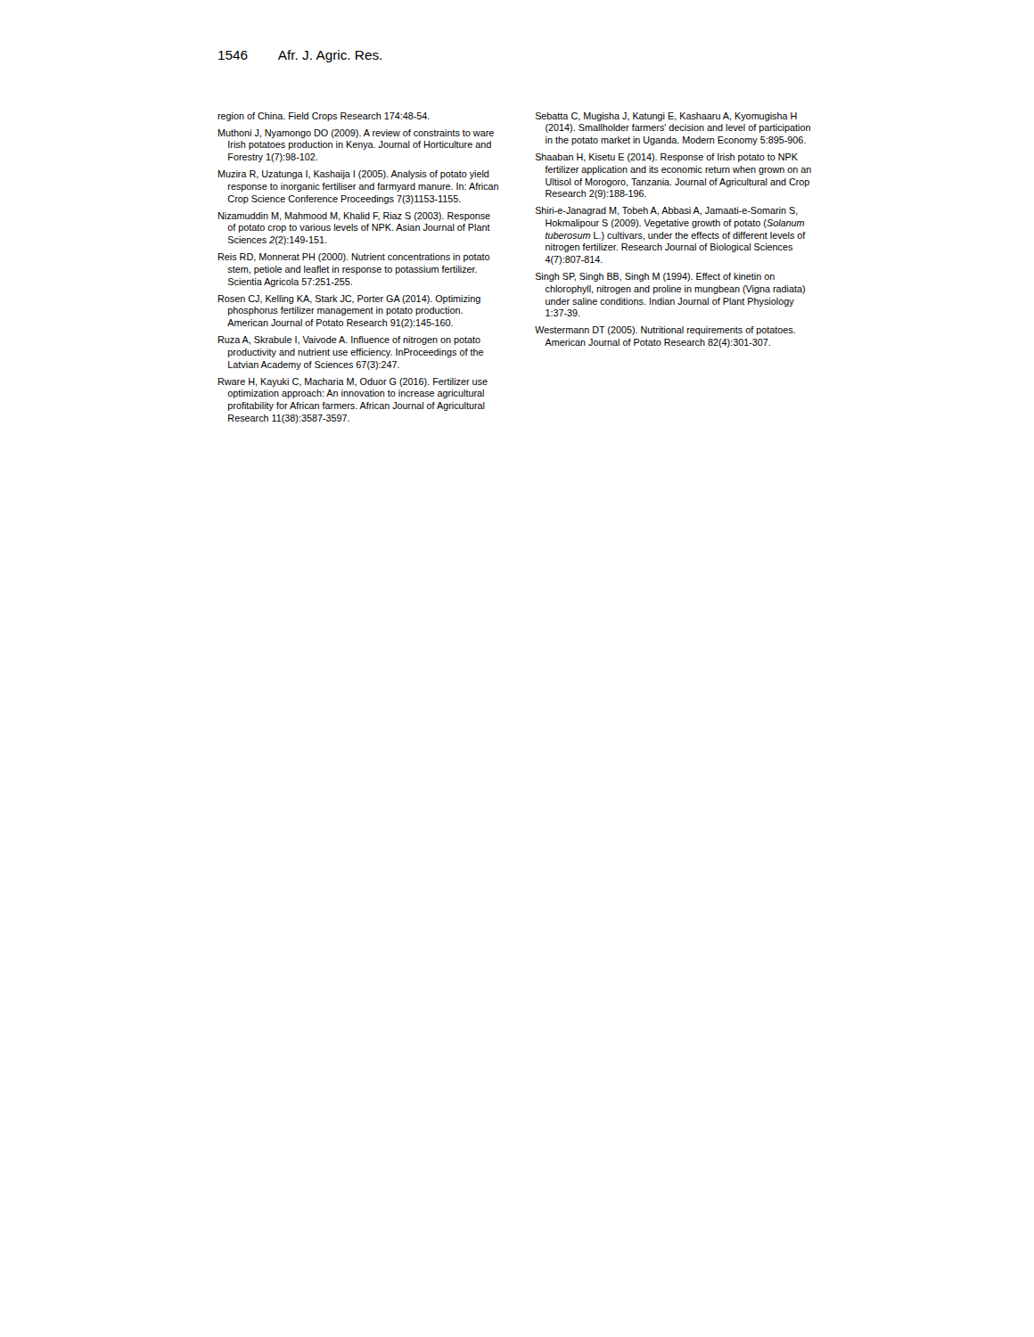1546 Afr. J. Agric. Res.
region of China. Field Crops Research 174:48-54.
Muthoni J, Nyamongo DO (2009). A review of constraints to ware Irish potatoes production in Kenya. Journal of Horticulture and Forestry 1(7):98-102.
Muzira R, Uzatunga I, Kashaija I (2005). Analysis of potato yield response to inorganic fertiliser and farmyard manure. In: African Crop Science Conference Proceedings 7(3)1153-1155.
Nizamuddin M, Mahmood M, Khalid F, Riaz S (2003). Response of potato crop to various levels of NPK. Asian Journal of Plant Sciences 2(2):149-151.
Reis RD, Monnerat PH (2000). Nutrient concentrations in potato stem, petiole and leaflet in response to potassium fertilizer. Scientia Agricola 57:251-255.
Rosen CJ, Kelling KA, Stark JC, Porter GA (2014). Optimizing phosphorus fertilizer management in potato production. American Journal of Potato Research 91(2):145-160.
Ruza A, Skrabule I, Vaivode A. Influence of nitrogen on potato productivity and nutrient use efficiency. InProceedings of the Latvian Academy of Sciences 67(3):247.
Rware H, Kayuki C, Macharia M, Oduor G (2016). Fertilizer use optimization approach: An innovation to increase agricultural profitability for African farmers. African Journal of Agricultural Research 11(38):3587-3597.
Sebatta C, Mugisha J, Katungi E, Kashaaru A, Kyomugisha H (2014). Smallholder farmers' decision and level of participation in the potato market in Uganda. Modern Economy 5:895-906.
Shaaban H, Kisetu E (2014). Response of Irish potato to NPK fertilizer application and its economic return when grown on an Ultisol of Morogoro, Tanzania. Journal of Agricultural and Crop Research 2(9):188-196.
Shiri-e-Janagrad M, Tobeh A, Abbasi A, Jamaati-e-Somarin S, Hokmalipour S (2009). Vegetative growth of potato (Solanum tuberosum L.) cultivars, under the effects of different levels of nitrogen fertilizer. Research Journal of Biological Sciences 4(7):807-814.
Singh SP, Singh BB, Singh M (1994). Effect of kinetin on chlorophyll, nitrogen and proline in mungbean (Vigna radiata) under saline conditions. Indian Journal of Plant Physiology 1:37-39.
Westermann DT (2005). Nutritional requirements of potatoes. American Journal of Potato Research 82(4):301-307.